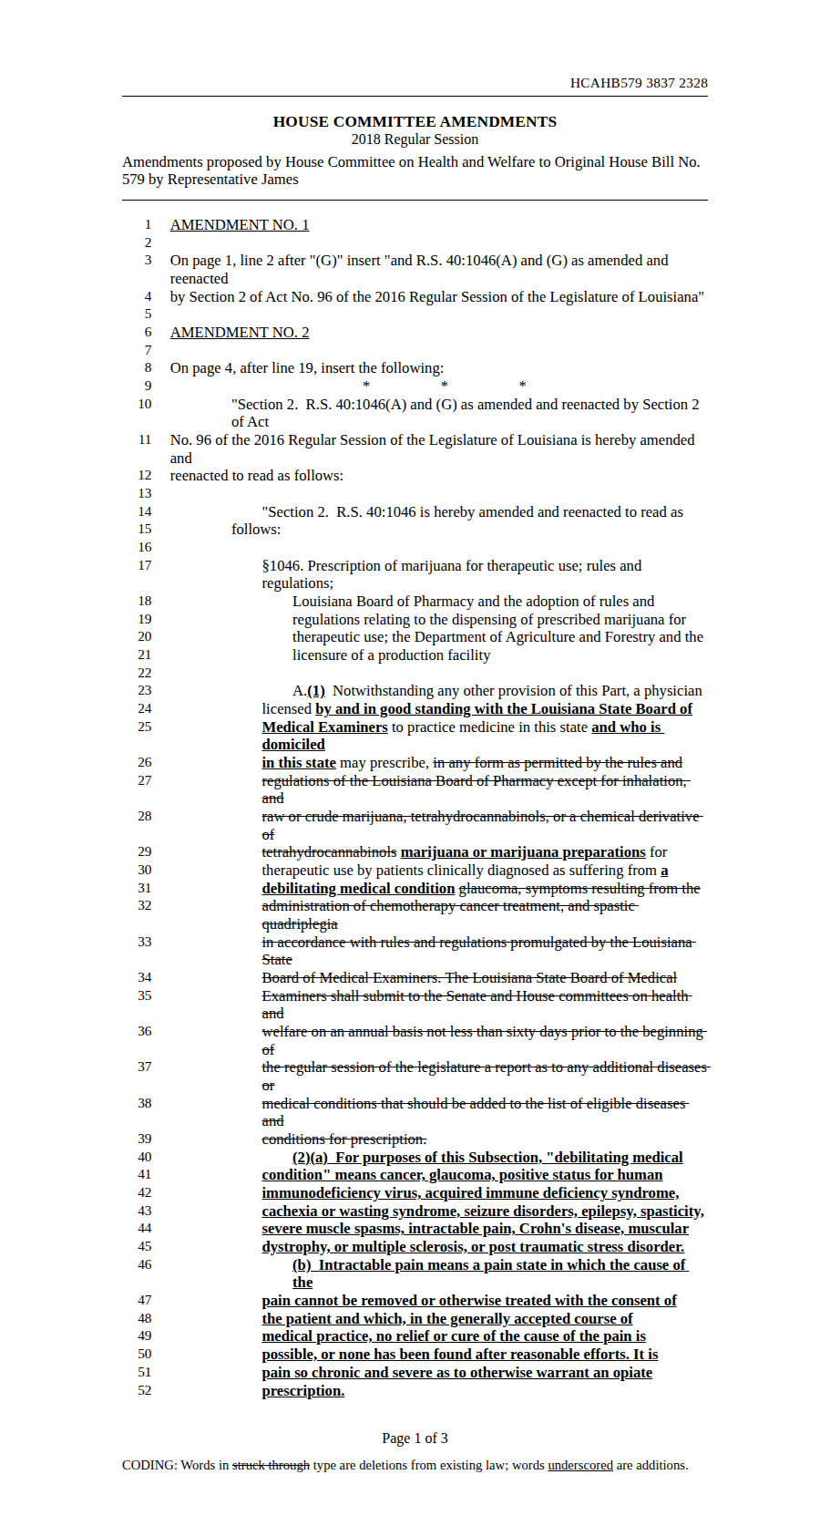HCAHB579 3837 2328
HOUSE COMMITTEE AMENDMENTS
2018 Regular Session
Amendments proposed by House Committee on Health and Welfare to Original House Bill No. 579 by Representative James
AMENDMENT NO. 1
On page 1, line 2 after "(G)" insert "and R.S. 40:1046(A) and (G) as amended and reenacted
by Section 2 of Act No. 96 of the 2016 Regular Session of the Legislature of Louisiana"
AMENDMENT NO. 2
On page 4, after line 19, insert the following:
* * *
"Section 2. R.S. 40:1046(A) and (G) as amended and reenacted by Section 2 of Act
No. 96 of the 2016 Regular Session of the Legislature of Louisiana is hereby amended and
reenacted to read as follows:
"Section 2. R.S. 40:1046 is hereby amended and reenacted to read as
follows:
§1046. Prescription of marijuana for therapeutic use; rules and regulations;
Louisiana Board of Pharmacy and the adoption of rules and
regulations relating to the dispensing of prescribed marijuana for
therapeutic use; the Department of Agriculture and Forestry and the
licensure of a production facility
A.(1) Notwithstanding any other provision of this Part, a physician
licensed by and in good standing with the Louisiana State Board of
Medical Examiners to practice medicine in this state and who is domiciled
in this state may prescribe, in any form as permitted by the rules and
regulations of the Louisiana Board of Pharmacy except for inhalation, and
raw or crude marijuana, tetrahydrocannabinols, or a chemical derivative of
tetrahydrocannabinols marijuana or marijuana preparations for
therapeutic use by patients clinically diagnosed as suffering from a
debilitating medical condition glaucoma, symptoms resulting from the
administration of chemotherapy cancer treatment, and spastic quadriplegia
in accordance with rules and regulations promulgated by the Louisiana State
Board of Medical Examiners. The Louisiana State Board of Medical
Examiners shall submit to the Senate and House committees on health and
welfare on an annual basis not less than sixty days prior to the beginning of
the regular session of the legislature a report as to any additional diseases or
medical conditions that should be added to the list of eligible diseases and
conditions for prescription.
(2)(a) For purposes of this Subsection, "debilitating medical
condition" means cancer, glaucoma, positive status for human
immunodeficiency virus, acquired immune deficiency syndrome,
cachexia or wasting syndrome, seizure disorders, epilepsy, spasticity,
severe muscle spasms, intractable pain, Crohn's disease, muscular
dystrophy, or multiple sclerosis, or post traumatic stress disorder.
(b) Intractable pain means a pain state in which the cause of the
pain cannot be removed or otherwise treated with the consent of
the patient and which, in the generally accepted course of
medical practice, no relief or cure of the cause of the pain is
possible, or none has been found after reasonable efforts. It is
pain so chronic and severe as to otherwise warrant an opiate
prescription.
Page 1 of 3
CODING: Words in struck through type are deletions from existing law; words underscored are additions.